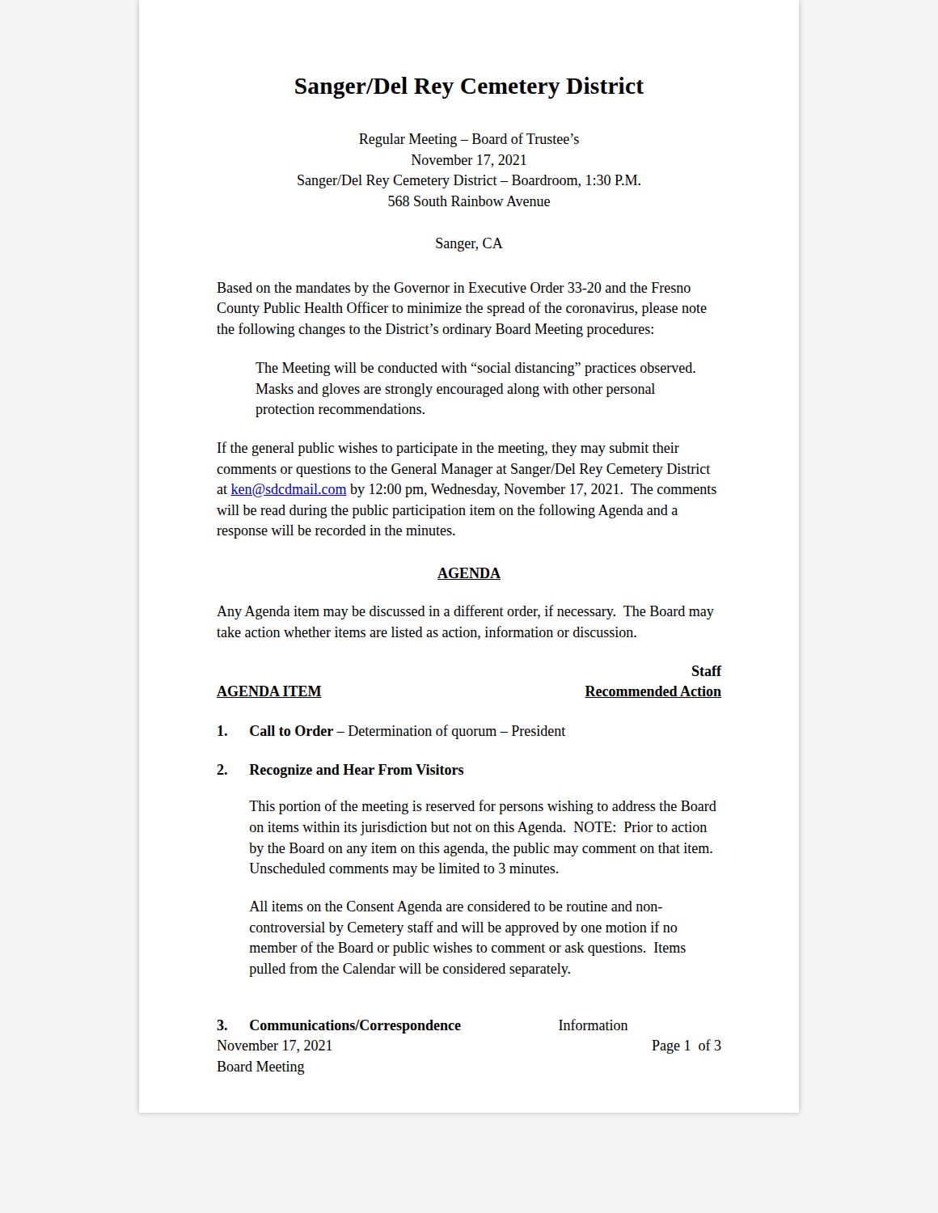Sanger/Del Rey Cemetery District
Regular Meeting – Board of Trustee’s
November 17, 2021
Sanger/Del Rey Cemetery District – Boardroom, 1:30 P.M.
568 South Rainbow Avenue
Sanger, CA
Based on the mandates by the Governor in Executive Order 33-20 and the Fresno County Public Health Officer to minimize the spread of the coronavirus, please note the following changes to the District’s ordinary Board Meeting procedures:
The Meeting will be conducted with “social distancing” practices observed. Masks and gloves are strongly encouraged along with other personal protection recommendations.
If the general public wishes to participate in the meeting, they may submit their comments or questions to the General Manager at Sanger/Del Rey Cemetery District at ken@sdcdmail.com by 12:00 pm, Wednesday, November 17, 2021. The comments will be read during the public participation item on the following Agenda and a response will be recorded in the minutes.
AGENDA
Any Agenda item may be discussed in a different order, if necessary. The Board may take action whether items are listed as action, information or discussion.
Staff
AGENDA ITEM Recommended Action
1.
Call to Order – Determination of quorum – President
2.
Recognize and Hear From Visitors
This portion of the meeting is reserved for persons wishing to address the Board on items within its jurisdiction but not on this Agenda. NOTE: Prior to action by the Board on any item on this agenda, the public may comment on that item. Unscheduled comments may be limited to 3 minutes.
All items on the Consent Agenda are considered to be routine and non-controversial by Cemetery staff and will be approved by one motion if no member of the Board or public wishes to comment or ask questions. Items pulled from the Calendar will be considered separately.
3.
Communications/Correspondence
Information
November 17, 2021
Board Meeting
Page 1 of 3